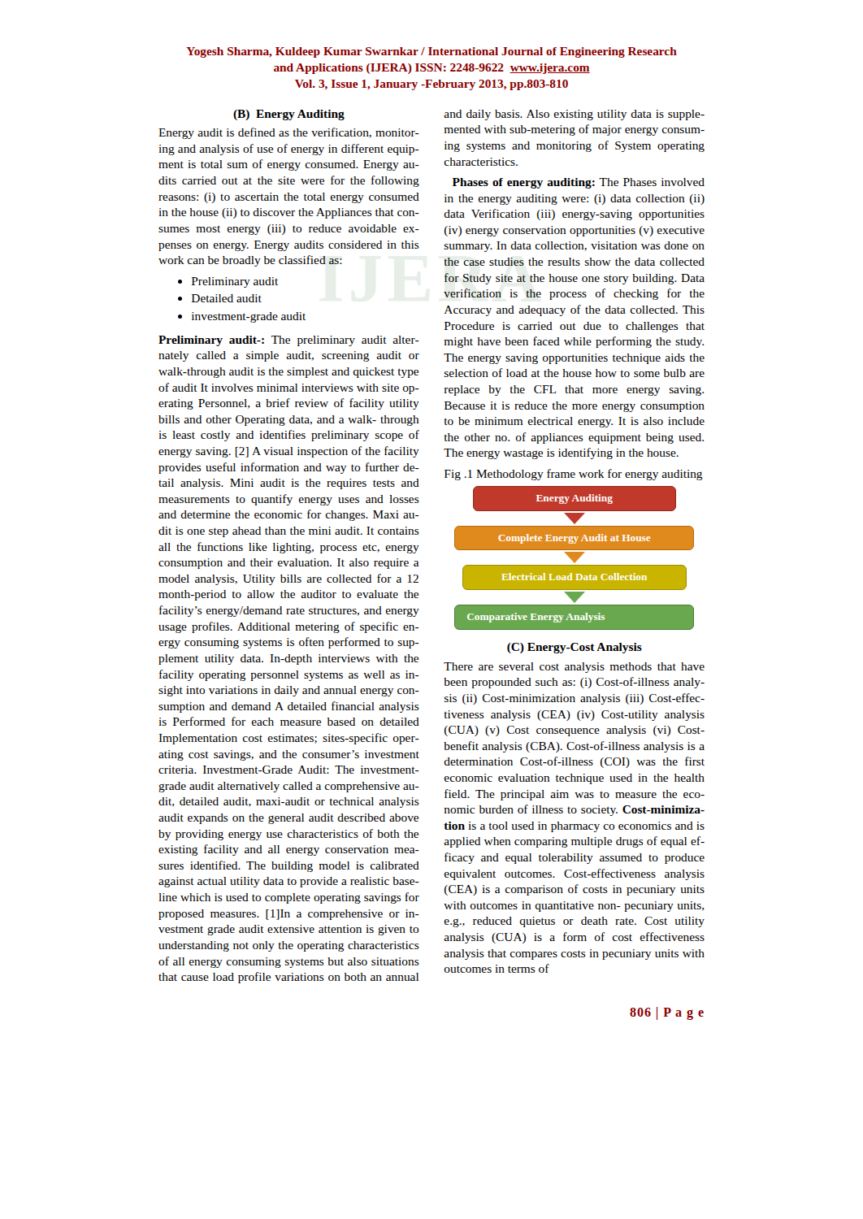Yogesh Sharma, Kuldeep Kumar Swarnkar / International Journal of Engineering Research
and Applications (IJERA) ISSN: 2248-9622 www.ijera.com
Vol. 3, Issue 1, January -February 2013, pp.803-810
IJERA
(B) Energy Auditing
Energy audit is defined as the verification, monitoring and analysis of use of energy in different equipment is total sum of energy consumed. Energy audits carried out at the site were for the following reasons: (i) to ascertain the total energy consumed in the house (ii) to discover the Appliances that consumes most energy (iii) to reduce avoidable expenses on energy. Energy audits considered in this work can be broadly be classified as:
Preliminary audit
Detailed audit
investment-grade audit
Preliminary audit-: The preliminary audit alternately called a simple audit, screening audit or walk-through audit is the simplest and quickest type of audit It involves minimal interviews with site operating Personnel, a brief review of facility utility bills and other Operating data, and a walk- through is least costly and identifies preliminary scope of energy saving. [2] A visual inspection of the facility provides useful information and way to further detail analysis. Mini audit is the requires tests and measurements to quantify energy uses and losses and determine the economic for changes. Maxi audit is one step ahead than the mini audit. It contains all the functions like lighting, process etc, energy consumption and their evaluation. It also require a model analysis, Utility bills are collected for a 12 month-period to allow the auditor to evaluate the facility’s energy/demand rate structures, and energy usage profiles. Additional metering of specific energy consuming systems is often performed to supplement utility data. In-depth interviews with the facility operating personnel systems as well as insight into variations in daily and annual energy consumption and demand A detailed financial analysis is Performed for each measure based on detailed Implementation cost estimates; sites-specific operating cost savings, and the consumer’s investment criteria. Investment-Grade Audit: The investment- grade audit alternatively called a comprehensive audit, detailed audit, maxi-audit or technical analysis audit expands on the general audit described above by providing energy use characteristics of both the existing facility and all energy conservation measures identified. The building model is calibrated against actual utility data to provide a realistic baseline which is used to complete operating savings for proposed measures. [1]In a comprehensive or investment grade audit extensive attention is given to understanding not only the operating characteristics of all energy consuming systems but also situations that cause load profile variations on both an annual and daily basis. Also existing utility data is supplemented with sub-metering of major energy consuming systems and monitoring of System operating characteristics.
Phases of energy auditing: The Phases involved in the energy auditing were: (i) data collection (ii) data Verification (iii) energy-saving opportunities (iv) energy conservation opportunities (v) executive summary. In data collection, visitation was done on the case studies the results show the data collected for Study site at the house one story building. Data verification is the process of checking for the Accuracy and adequacy of the data collected. This Procedure is carried out due to challenges that might have been faced while performing the study. The energy saving opportunities technique aids the selection of load at the house how to some bulb are replace by the CFL that more energy saving. Because it is reduce the more energy consumption to be minimum electrical energy. It is also include the other no. of appliances equipment being used. The energy wastage is identifying in the house.
Fig .1 Methodology frame work for energy auditing
Energy Auditing
Complete Energy Audit at House
Electrical Load Data Collection
Comparative Energy Analysis
(C) Energy-Cost Analysis
There are several cost analysis methods that have been propounded such as: (i) Cost-of-illness analysis (ii) Cost-minimization analysis (iii) Cost-effectiveness analysis (CEA) (iv) Cost-utility analysis (CUA) (v) Cost consequence analysis (vi) Cost-benefit analysis (CBA). Cost-of-illness analysis is a determination Cost-of-illness (COI) was the first economic evaluation technique used in the health field. The principal aim was to measure the economic burden of illness to society. Cost-minimization is a tool used in pharmacy co economics and is applied when comparing multiple drugs of equal efficacy and equal tolerability assumed to produce equivalent outcomes. Cost-effectiveness analysis (CEA) is a comparison of costs in pecuniary units with outcomes in quantitative non- pecuniary units, e.g., reduced quietus or death rate. Cost utility analysis (CUA) is a form of cost effectiveness analysis that compares costs in pecuniary units with outcomes in terms of
806 | P a g e